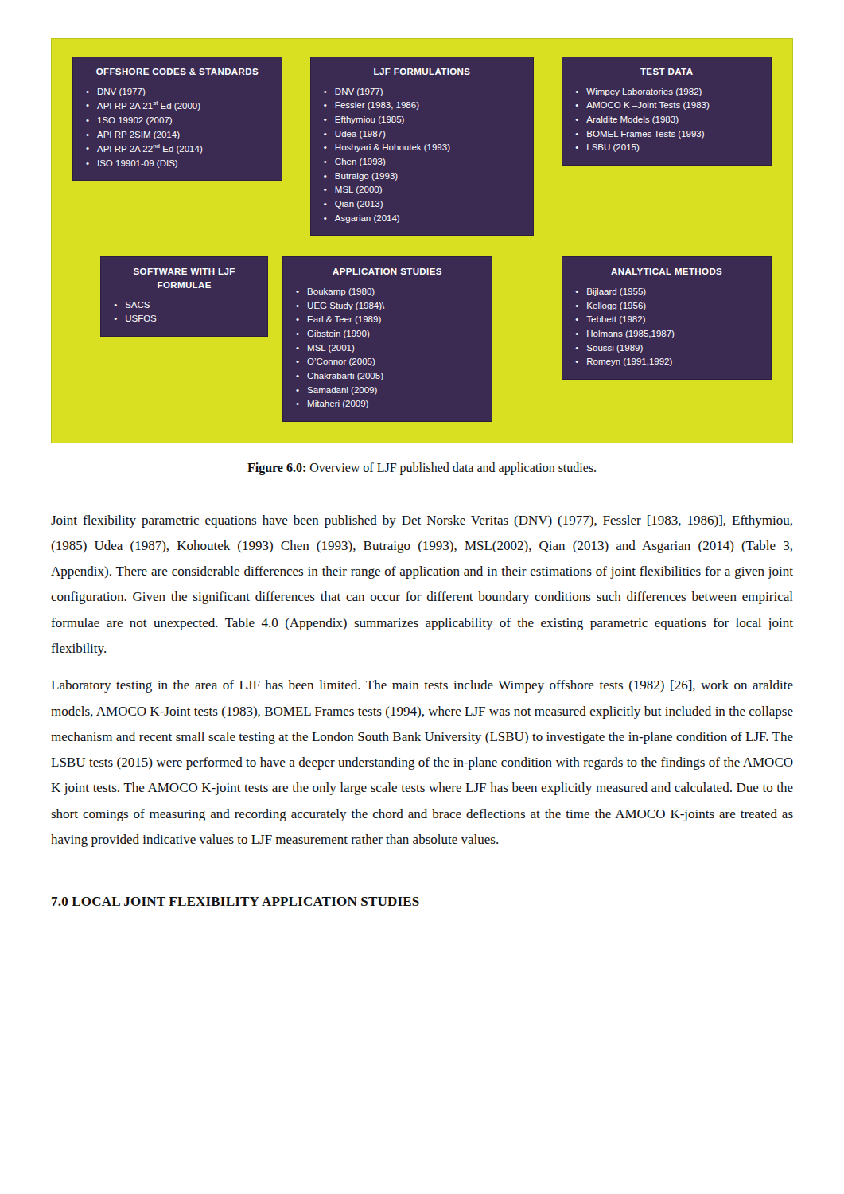Offshore Codes & Standards
DNV (1977)
API RP 2A 21st Ed (2000)
1SO 19902 (2007)
API RP 2SIM (2014)
API RP 2A 22nd Ed (2014)
ISO 19901-09 (DIS)
LJF Formulations
DNV (1977)
Fessler (1983, 1986)
Efthymiou (1985)
Udea (1987)
Hoshyari & Hohoutek (1993)
Chen (1993)
Butraigo (1993)
MSL (2000)
Qian (2013)
Asgarian (2014)
Test Data
Wimpey Laboratories (1982)
AMOCO K –Joint Tests (1983)
Araldite Models (1983)
BOMEL Frames Tests (1993)
LSBU (2015)
Software with LJF Formulae
SACS
USFOS
Application Studies
Boukamp (1980)
UEG Study (1984)\
Earl & Teer (1989)
Gibstein (1990)
MSL (2001)
O’Connor (2005)
Chakrabarti (2005)
Samadani (2009)
Mitaheri (2009)
Analytical Methods
Bijlaard (1955)
Kellogg (1956)
Tebbett (1982)
Holmans (1985,1987)
Soussi (1989)
Romeyn (1991,1992)
Figure 6.0: Overview of LJF published data and application studies.
Joint flexibility parametric equations have been published by Det Norske Veritas (DNV) (1977), Fessler [1983, 1986)], Efthymiou, (1985) Udea (1987), Kohoutek (1993) Chen (1993), Butraigo (1993), MSL(2002), Qian (2013) and Asgarian (2014) (Table 3, Appendix). There are considerable differences in their range of application and in their estimations of joint flexibilities for a given joint configuration. Given the significant differences that can occur for different boundary conditions such differences between empirical formulae are not unexpected. Table 4.0 (Appendix) summarizes applicability of the existing parametric equations for local joint flexibility.
Laboratory testing in the area of LJF has been limited. The main tests include Wimpey offshore tests (1982) [26], work on araldite models, AMOCO K-Joint tests (1983), BOMEL Frames tests (1994), where LJF was not measured explicitly but included in the collapse mechanism and recent small scale testing at the London South Bank University (LSBU) to investigate the in-plane condition of LJF. The LSBU tests (2015) were performed to have a deeper understanding of the in-plane condition with regards to the findings of the AMOCO K joint tests. The AMOCO K-joint tests are the only large scale tests where LJF has been explicitly measured and calculated. Due to the short comings of measuring and recording accurately the chord and brace deflections at the time the AMOCO K-joints are treated as having provided indicative values to LJF measurement rather than absolute values.
7.0 LOCAL JOINT FLEXIBILITY APPLICATION STUDIES